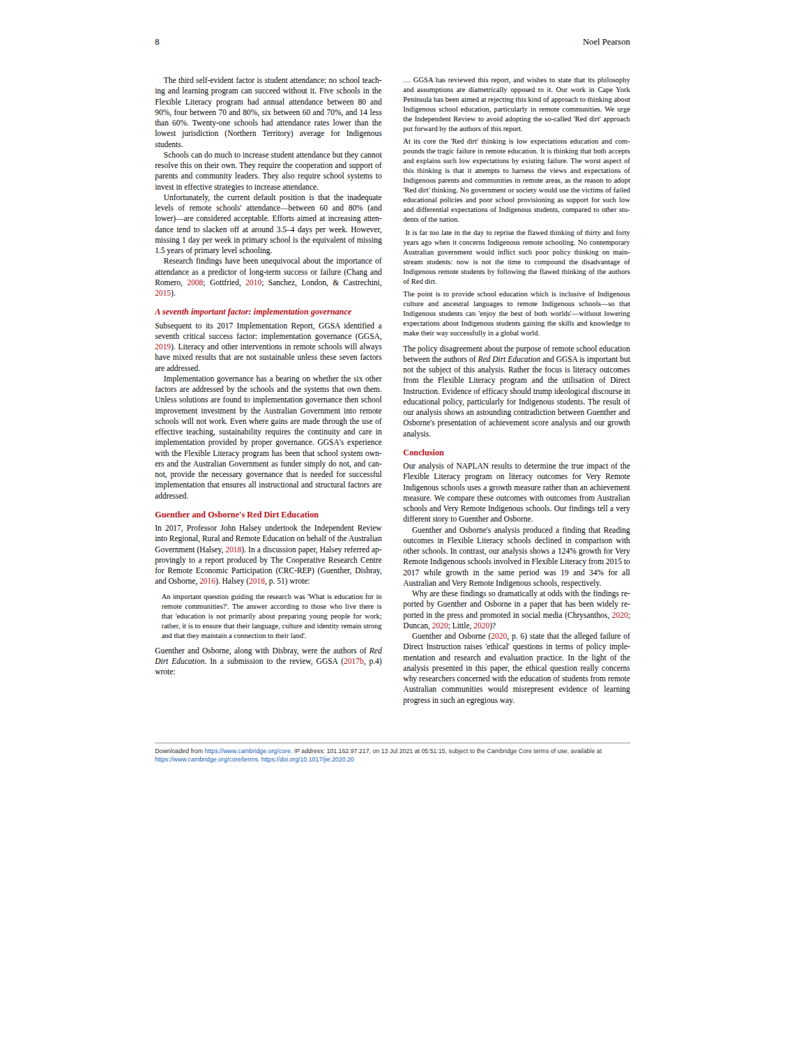8 Noel Pearson
The third self-evident factor is student attendance: no school teaching and learning program can succeed without it. Five schools in the Flexible Literacy program had annual attendance between 80 and 90%, four between 70 and 80%, six between 60 and 70%, and 14 less than 60%. Twenty-one schools had attendance rates lower than the lowest jurisdiction (Northern Territory) average for Indigenous students.
Schools can do much to increase student attendance but they cannot resolve this on their own. They require the cooperation and support of parents and community leaders. They also require school systems to invest in effective strategies to increase attendance.
Unfortunately, the current default position is that the inadequate levels of remote schools' attendance—between 60 and 80% (and lower)—are considered acceptable. Efforts aimed at increasing attendance tend to slacken off at around 3.5–4 days per week. However, missing 1 day per week in primary school is the equivalent of missing 1.5 years of primary level schooling.
Research findings have been unequivocal about the importance of attendance as a predictor of long-term success or failure (Chang and Romero, 2008; Gottfried, 2010; Sanchez, London, & Castrechini, 2015).
A seventh important factor: implementation governance
Subsequent to its 2017 Implementation Report, GGSA identified a seventh critical success factor: implementation governance (GGSA, 2019). Literacy and other interventions in remote schools will always have mixed results that are not sustainable unless these seven factors are addressed.
Implementation governance has a bearing on whether the six other factors are addressed by the schools and the systems that own them. Unless solutions are found to implementation governance then school improvement investment by the Australian Government into remote schools will not work. Even where gains are made through the use of effective teaching, sustainability requires the continuity and care in implementation provided by proper governance. GGSA's experience with the Flexible Literacy program has been that school system owners and the Australian Government as funder simply do not, and cannot, provide the necessary governance that is needed for successful implementation that ensures all instructional and structural factors are addressed.
Guenther and Osborne's Red Dirt Education
In 2017, Professor John Halsey undertook the Independent Review into Regional, Rural and Remote Education on behalf of the Australian Government (Halsey, 2018). In a discussion paper, Halsey referred approvingly to a report produced by The Cooperative Research Centre for Remote Economic Participation (CRC-REP) (Guenther, Disbray, and Osborne, 2016). Halsey (2018, p. 51) wrote:
An important question guiding the research was 'What is education for in remote communities?'. The answer according to those who live there is that 'education is not primarily about preparing young people for work; rather, it is to ensure that their language, culture and identity remain strong and that they maintain a connection to their land'.
Guenther and Osborne, along with Disbray, were the authors of Red Dirt Education. In a submission to the review, GGSA (2017b, p.4) wrote:
… GGSA has reviewed this report, and wishes to state that its philosophy and assumptions are diametrically opposed to it. Our work in Cape York Peninsula has been aimed at rejecting this kind of approach to thinking about Indigenous school education, particularly in remote communities. We urge the Independent Review to avoid adopting the so-called 'Red dirt' approach put forward by the authors of this report.
At its core the 'Red dirt' thinking is low expectations education and compounds the tragic failure in remote education. It is thinking that both accepts and explains such low expectations by existing failure. The worst aspect of this thinking is that it attempts to harness the views and expectations of Indigenous parents and communities in remote areas, as the reason to adopt 'Red dirt' thinking. No government or society would use the victims of failed educational policies and poor school provisioning as support for such low and differential expectations of Indigenous students, compared to other students of the nation.
It is far too late in the day to reprise the flawed thinking of thirty and forty years ago when it concerns Indigenous remote schooling. No contemporary Australian government would inflict such poor policy thinking on mainstream students: now is not the time to compound the disadvantage of Indigenous remote students by following the flawed thinking of the authors of Red dirt.
The point is to provide school education which is inclusive of Indigenous culture and ancestral languages to remote Indigenous schools—so that Indigenous students can 'enjoy the best of both worlds'—without lowering expectations about Indigenous students gaining the skills and knowledge to make their way successfully in a global world.
The policy disagreement about the purpose of remote school education between the authors of Red Dirt Education and GGSA is important but not the subject of this analysis. Rather the focus is literacy outcomes from the Flexible Literacy program and the utilisation of Direct Instruction. Evidence of efficacy should trump ideological discourse in educational policy, particularly for Indigenous students. The result of our analysis shows an astounding contradiction between Guenther and Osborne's presentation of achievement score analysis and our growth analysis.
Conclusion
Our analysis of NAPLAN results to determine the true impact of the Flexible Literacy program on literacy outcomes for Very Remote Indigenous schools uses a growth measure rather than an achievement measure. We compare these outcomes with outcomes from Australian schools and Very Remote Indigenous schools. Our findings tell a very different story to Guenther and Osborne.
Guenther and Osborne's analysis produced a finding that Reading outcomes in Flexible Literacy schools declined in comparison with other schools. In contrast, our analysis shows a 124% growth for Very Remote Indigenous schools involved in Flexible Literacy from 2015 to 2017 while growth in the same period was 19 and 34% for all Australian and Very Remote Indigenous schools, respectively.
Why are these findings so dramatically at odds with the findings reported by Guenther and Osborne in a paper that has been widely reported in the press and promoted in social media (Chrysanthos, 2020; Duncan, 2020; Little, 2020)?
Guenther and Osborne (2020, p. 6) state that the alleged failure of Direct Instruction raises 'ethical' questions in terms of policy implementation and research and evaluation practice. In the light of the analysis presented in this paper, the ethical question really concerns why researchers concerned with the education of students from remote Australian communities would misrepresent evidence of learning progress in such an egregious way.
Downloaded from https://www.cambridge.org/core. IP address: 101.162.97.217, on 13 Jul 2021 at 05:51:15, subject to the Cambridge Core terms of use, available at
https://www.cambridge.org/core/terms. https://doi.org/10.1017/jie.2020.20